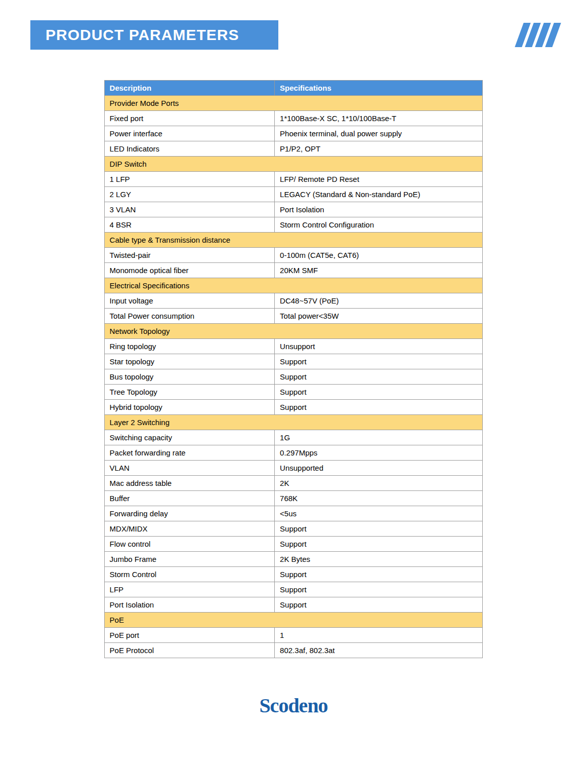PRODUCT PARAMETERS
| Description | Specifications |
| --- | --- |
| Provider Mode Ports |
| Fixed port | 1*100Base-X SC, 1*10/100Base-T |
| Power interface | Phoenix terminal, dual power supply |
| LED Indicators | P1/P2, OPT |
| DIP Switch |
| 1 LFP | LFP/ Remote PD Reset |
| 2 LGY | LEGACY (Standard & Non-standard PoE) |
| 3 VLAN | Port Isolation |
| 4 BSR | Storm Control Configuration |
| Cable type & Transmission distance |
| Twisted-pair | 0-100m (CAT5e, CAT6) |
| Monomode optical fiber | 20KM SMF |
| Electrical Specifications |
| Input voltage | DC48~57V (PoE) |
| Total Power consumption | Total power<35W |
| Network Topology |
| Ring topology | Unsupport |
| Star topology | Support |
| Bus topology | Support |
| Tree Topology | Support |
| Hybrid topology | Support |
| Layer 2 Switching |
| Switching capacity | 1G |
| Packet forwarding rate | 0.297Mpps |
| VLAN | Unsupported |
| Mac address table | 2K |
| Buffer | 768K |
| Forwarding delay | <5us |
| MDX/MIDX | Support |
| Flow control | Support |
| Jumbo Frame | 2K Bytes |
| Storm Control | Support |
| LFP | Support |
| Port Isolation | Support |
| PoE |
| PoE port | 1 |
| PoE Protocol | 802.3af, 802.3at |
Scodeno